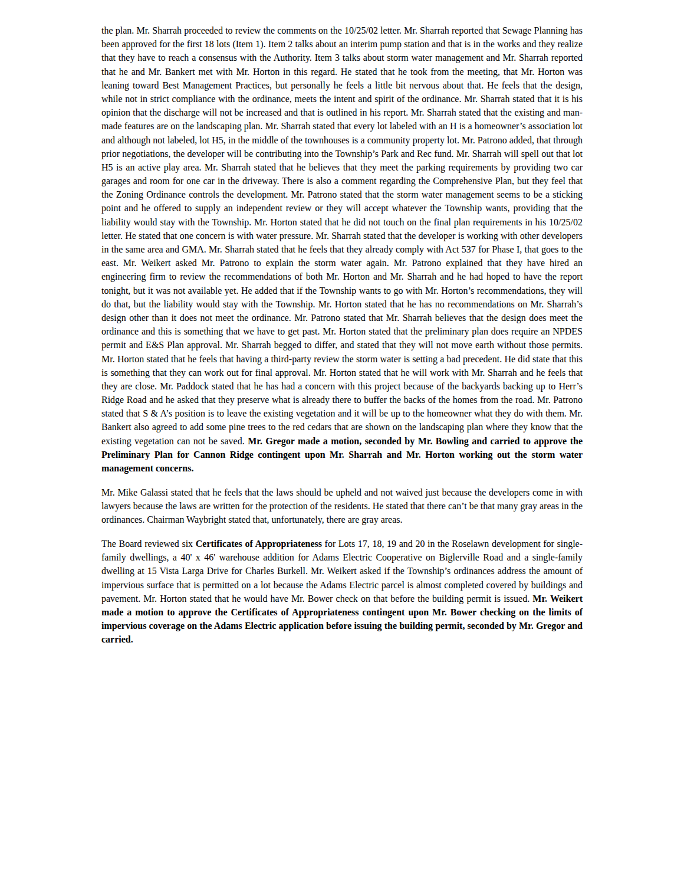the plan. Mr. Sharrah proceeded to review the comments on the 10/25/02 letter. Mr. Sharrah reported that Sewage Planning has been approved for the first 18 lots (Item 1). Item 2 talks about an interim pump station and that is in the works and they realize that they have to reach a consensus with the Authority. Item 3 talks about storm water management and Mr. Sharrah reported that he and Mr. Bankert met with Mr. Horton in this regard. He stated that he took from the meeting, that Mr. Horton was leaning toward Best Management Practices, but personally he feels a little bit nervous about that. He feels that the design, while not in strict compliance with the ordinance, meets the intent and spirit of the ordinance. Mr. Sharrah stated that it is his opinion that the discharge will not be increased and that is outlined in his report. Mr. Sharrah stated that the existing and man-made features are on the landscaping plan. Mr. Sharrah stated that every lot labeled with an H is a homeowner’s association lot and although not labeled, lot H5, in the middle of the townhouses is a community property lot. Mr. Patrono added, that through prior negotiations, the developer will be contributing into the Township’s Park and Rec fund. Mr. Sharrah will spell out that lot H5 is an active play area. Mr. Sharrah stated that he believes that they meet the parking requirements by providing two car garages and room for one car in the driveway. There is also a comment regarding the Comprehensive Plan, but they feel that the Zoning Ordinance controls the development. Mr. Patrono stated that the storm water management seems to be a sticking point and he offered to supply an independent review or they will accept whatever the Township wants, providing that the liability would stay with the Township. Mr. Horton stated that he did not touch on the final plan requirements in his 10/25/02 letter. He stated that one concern is with water pressure. Mr. Sharrah stated that the developer is working with other developers in the same area and GMA. Mr. Sharrah stated that he feels that they already comply with Act 537 for Phase I, that goes to the east. Mr. Weikert asked Mr. Patrono to explain the storm water again. Mr. Patrono explained that they have hired an engineering firm to review the recommendations of both Mr. Horton and Mr. Sharrah and he had hoped to have the report tonight, but it was not available yet. He added that if the Township wants to go with Mr. Horton’s recommendations, they will do that, but the liability would stay with the Township. Mr. Horton stated that he has no recommendations on Mr. Sharrah’s design other than it does not meet the ordinance. Mr. Patrono stated that Mr. Sharrah believes that the design does meet the ordinance and this is something that we have to get past. Mr. Horton stated that the preliminary plan does require an NPDES permit and E&S Plan approval. Mr. Sharrah begged to differ, and stated that they will not move earth without those permits. Mr. Horton stated that he feels that having a third-party review the storm water is setting a bad precedent. He did state that this is something that they can work out for final approval. Mr. Horton stated that he will work with Mr. Sharrah and he feels that they are close. Mr. Paddock stated that he has had a concern with this project because of the backyards backing up to Herr’s Ridge Road and he asked that they preserve what is already there to buffer the backs of the homes from the road. Mr. Patrono stated that S & A’s position is to leave the existing vegetation and it will be up to the homeowner what they do with them. Mr. Bankert also agreed to add some pine trees to the red cedars that are shown on the landscaping plan where they know that the existing vegetation can not be saved. Mr. Gregor made a motion, seconded by Mr. Bowling and carried to approve the Preliminary Plan for Cannon Ridge contingent upon Mr. Sharrah and Mr. Horton working out the storm water management concerns.
Mr. Mike Galassi stated that he feels that the laws should be upheld and not waived just because the developers come in with lawyers because the laws are written for the protection of the residents. He stated that there can’t be that many gray areas in the ordinances. Chairman Waybright stated that, unfortunately, there are gray areas.
The Board reviewed six Certificates of Appropriateness for Lots 17, 18, 19 and 20 in the Roselawn development for single-family dwellings, a 40' x 46' warehouse addition for Adams Electric Cooperative on Biglerville Road and a single-family dwelling at 15 Vista Larga Drive for Charles Burkell. Mr. Weikert asked if the Township’s ordinances address the amount of impervious surface that is permitted on a lot because the Adams Electric parcel is almost completed covered by buildings and pavement. Mr. Horton stated that he would have Mr. Bower check on that before the building permit is issued. Mr. Weikert made a motion to approve the Certificates of Appropriateness contingent upon Mr. Bower checking on the limits of impervious coverage on the Adams Electric application before issuing the building permit, seconded by Mr. Gregor and carried.